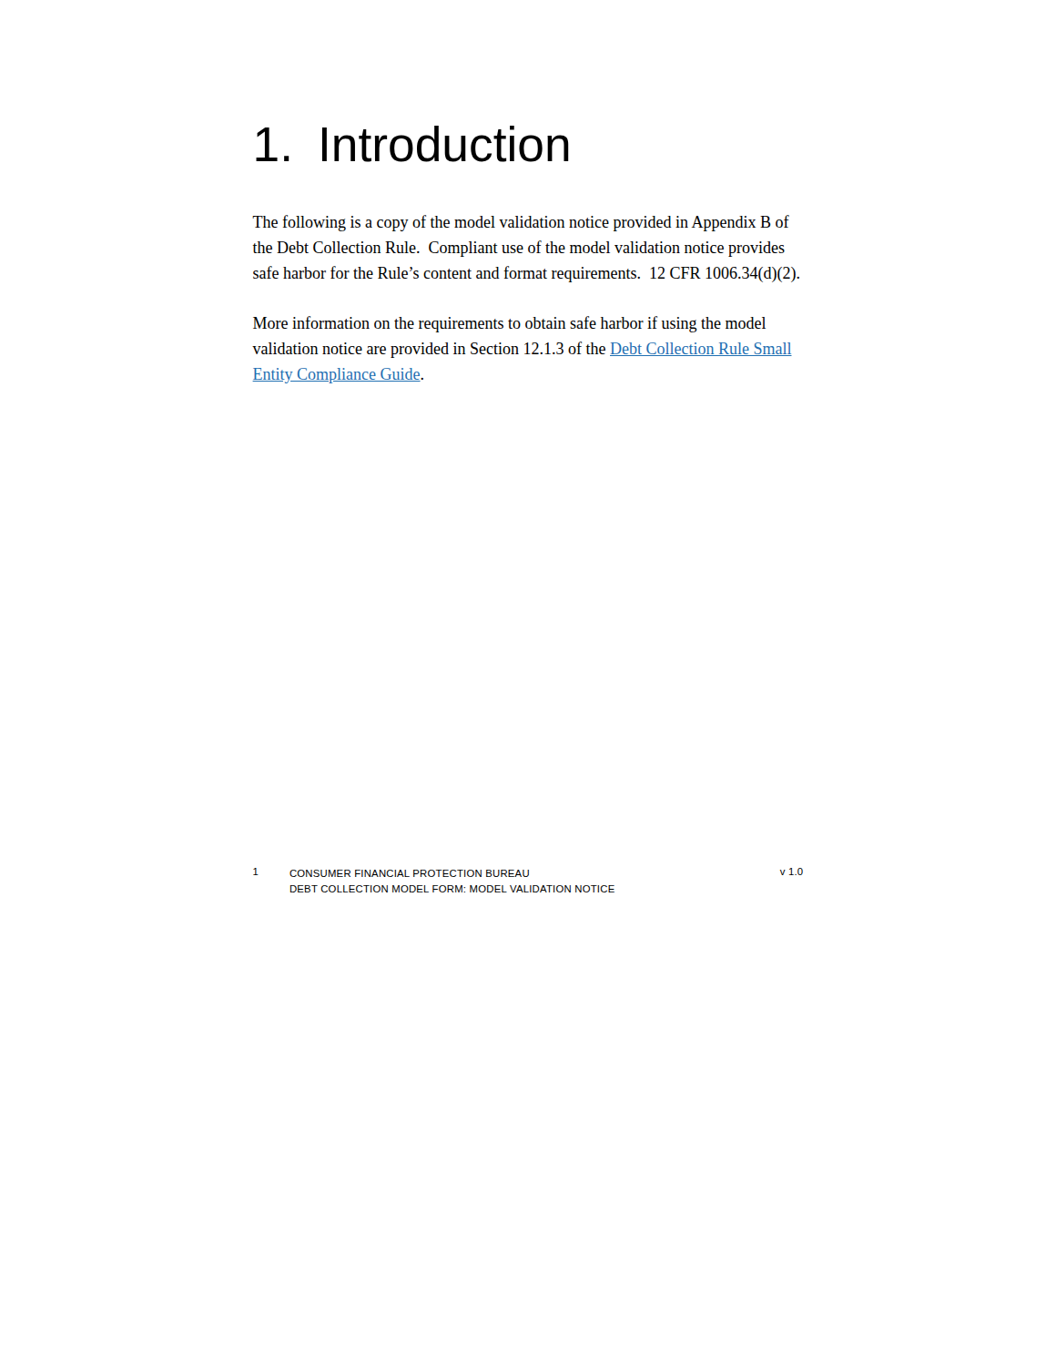1. Introduction
The following is a copy of the model validation notice provided in Appendix B of the Debt Collection Rule. Compliant use of the model validation notice provides safe harbor for the Rule’s content and format requirements. 12 CFR 1006.34(d)(2).
More information on the requirements to obtain safe harbor if using the model validation notice are provided in Section 12.1.3 of the Debt Collection Rule Small Entity Compliance Guide.
1
CONSUMER FINANCIAL PROTECTION BUREAU
DEBT COLLECTION MODEL FORM: MODEL VALIDATION NOTICE
v 1.0